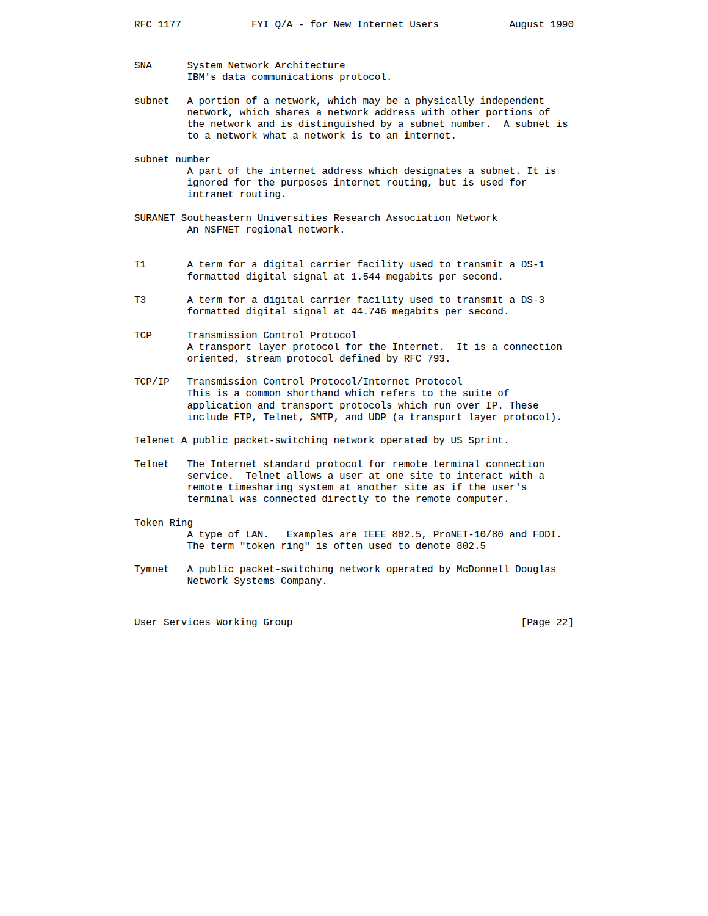RFC 1177 FYI Q/A - for New Internet Users August 1990
SNA
System Network Architecture
IBM's data communications protocol.
subnet
A portion of a network, which may be a physically independent network, which shares a network address with other portions of the network and is distinguished by a subnet number. A subnet is to a network what a network is to an internet.
subnet number
A part of the internet address which designates a subnet. It is ignored for the purposes internet routing, but is used for intranet routing.
SURANET Southeastern Universities Research Association Network
An NSFNET regional network.
T1
A term for a digital carrier facility used to transmit a DS-1 formatted digital signal at 1.544 megabits per second.
T3
A term for a digital carrier facility used to transmit a DS-3 formatted digital signal at 44.746 megabits per second.
TCP
Transmission Control Protocol
A transport layer protocol for the Internet. It is a connection oriented, stream protocol defined by RFC 793.
TCP/IP
Transmission Control Protocol/Internet Protocol
This is a common shorthand which refers to the suite of application and transport protocols which run over IP. These include FTP, Telnet, SMTP, and UDP (a transport layer protocol).
Telenet A public packet-switching network operated by US Sprint.
Telnet
The Internet standard protocol for remote terminal connection service. Telnet allows a user at one site to interact with a remote timesharing system at another site as if the user's terminal was connected directly to the remote computer.
Token Ring
A type of LAN. Examples are IEEE 802.5, ProNET-10/80 and FDDI. The term "token ring" is often used to denote 802.5
Tymnet
A public packet-switching network operated by McDonnell Douglas Network Systems Company.
User Services Working Group [Page 22]